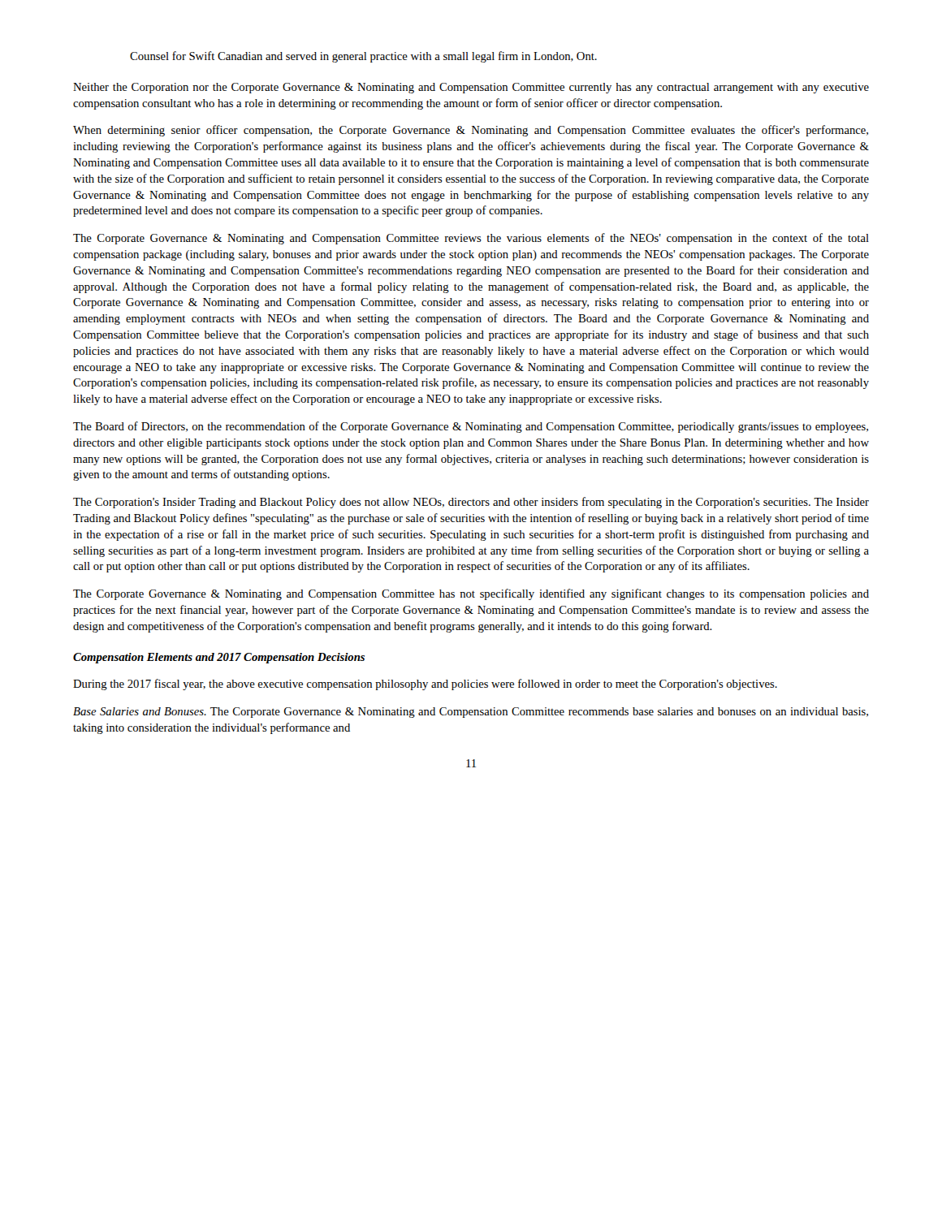Counsel for Swift Canadian and served in general practice with a small legal firm in London, Ont.
Neither the Corporation nor the Corporate Governance & Nominating and Compensation Committee currently has any contractual arrangement with any executive compensation consultant who has a role in determining or recommending the amount or form of senior officer or director compensation.
When determining senior officer compensation, the Corporate Governance & Nominating and Compensation Committee evaluates the officer's performance, including reviewing the Corporation's performance against its business plans and the officer's achievements during the fiscal year. The Corporate Governance & Nominating and Compensation Committee uses all data available to it to ensure that the Corporation is maintaining a level of compensation that is both commensurate with the size of the Corporation and sufficient to retain personnel it considers essential to the success of the Corporation. In reviewing comparative data, the Corporate Governance & Nominating and Compensation Committee does not engage in benchmarking for the purpose of establishing compensation levels relative to any predetermined level and does not compare its compensation to a specific peer group of companies.
The Corporate Governance & Nominating and Compensation Committee reviews the various elements of the NEOs' compensation in the context of the total compensation package (including salary, bonuses and prior awards under the stock option plan) and recommends the NEOs' compensation packages. The Corporate Governance & Nominating and Compensation Committee's recommendations regarding NEO compensation are presented to the Board for their consideration and approval. Although the Corporation does not have a formal policy relating to the management of compensation-related risk, the Board and, as applicable, the Corporate Governance & Nominating and Compensation Committee, consider and assess, as necessary, risks relating to compensation prior to entering into or amending employment contracts with NEOs and when setting the compensation of directors. The Board and the Corporate Governance & Nominating and Compensation Committee believe that the Corporation's compensation policies and practices are appropriate for its industry and stage of business and that such policies and practices do not have associated with them any risks that are reasonably likely to have a material adverse effect on the Corporation or which would encourage a NEO to take any inappropriate or excessive risks. The Corporate Governance & Nominating and Compensation Committee will continue to review the Corporation's compensation policies, including its compensation-related risk profile, as necessary, to ensure its compensation policies and practices are not reasonably likely to have a material adverse effect on the Corporation or encourage a NEO to take any inappropriate or excessive risks.
The Board of Directors, on the recommendation of the Corporate Governance & Nominating and Compensation Committee, periodically grants/issues to employees, directors and other eligible participants stock options under the stock option plan and Common Shares under the Share Bonus Plan. In determining whether and how many new options will be granted, the Corporation does not use any formal objectives, criteria or analyses in reaching such determinations; however consideration is given to the amount and terms of outstanding options.
The Corporation's Insider Trading and Blackout Policy does not allow NEOs, directors and other insiders from speculating in the Corporation's securities. The Insider Trading and Blackout Policy defines "speculating" as the purchase or sale of securities with the intention of reselling or buying back in a relatively short period of time in the expectation of a rise or fall in the market price of such securities. Speculating in such securities for a short-term profit is distinguished from purchasing and selling securities as part of a long-term investment program. Insiders are prohibited at any time from selling securities of the Corporation short or buying or selling a call or put option other than call or put options distributed by the Corporation in respect of securities of the Corporation or any of its affiliates.
The Corporate Governance & Nominating and Compensation Committee has not specifically identified any significant changes to its compensation policies and practices for the next financial year, however part of the Corporate Governance & Nominating and Compensation Committee's mandate is to review and assess the design and competitiveness of the Corporation's compensation and benefit programs generally, and it intends to do this going forward.
Compensation Elements and 2017 Compensation Decisions
During the 2017 fiscal year, the above executive compensation philosophy and policies were followed in order to meet the Corporation's objectives.
Base Salaries and Bonuses. The Corporate Governance & Nominating and Compensation Committee recommends base salaries and bonuses on an individual basis, taking into consideration the individual's performance and
11